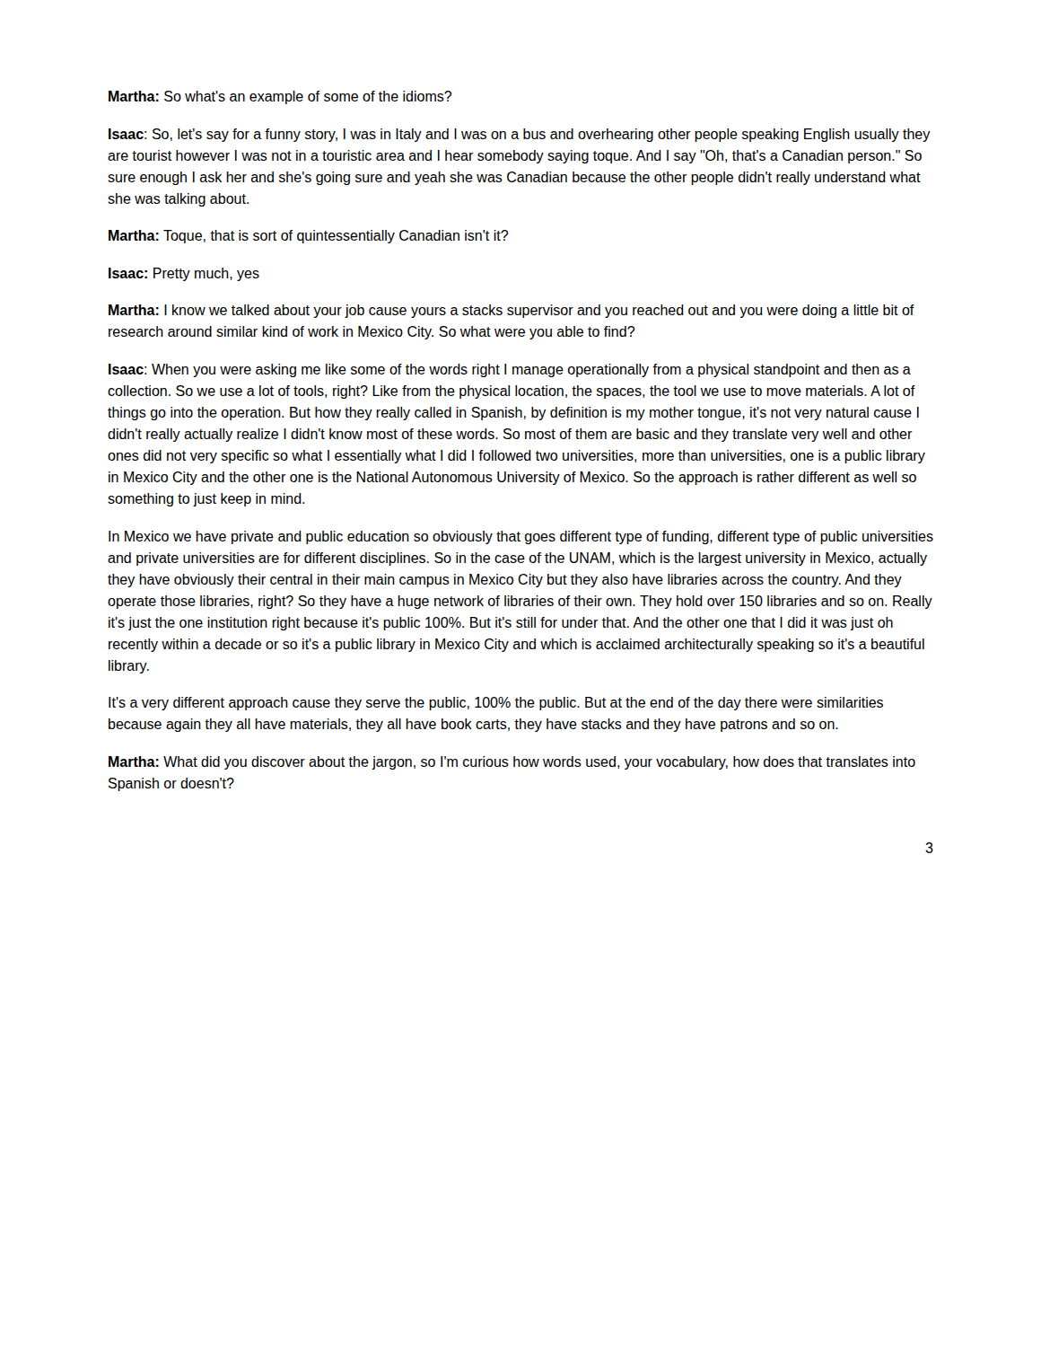Martha: So what's an example of some of the idioms?
Isaac: So, let's say for a funny story, I was in Italy and I was on a bus and overhearing other people speaking English usually they are tourist however I was not in a touristic area and I hear somebody saying toque. And I say "Oh, that's a Canadian person." So sure enough I ask her and she's going sure and yeah she was Canadian because the other people didn't really understand what she was talking about.
Martha: Toque, that is sort of quintessentially Canadian isn't it?
Isaac: Pretty much, yes
Martha: I know we talked about your job cause yours a stacks supervisor and you reached out and you were doing a little bit of research around similar kind of work in Mexico City. So what were you able to find?
Isaac: When you were asking me like some of the words right I manage operationally from a physical standpoint and then as a collection. So we use a lot of tools, right? Like from the physical location, the spaces, the tool we use to move materials. A lot of things go into the operation. But how they really called in Spanish, by definition is my mother tongue, it's not very natural cause I didn't really actually realize I didn't know most of these words. So most of them are basic and they translate very well and other ones did not very specific so what I essentially what I did I followed two universities, more than universities, one is a public library in Mexico City and the other one is the National Autonomous University of Mexico. So the approach is rather different as well so something to just keep in mind.
In Mexico we have private and public education so obviously that goes different type of funding, different type of public universities and private universities are for different disciplines. So in the case of the UNAM, which is the largest university in Mexico, actually they have obviously their central in their main campus in Mexico City but they also have libraries across the country. And they operate those libraries, right? So they have a huge network of libraries of their own. They hold over 150 libraries and so on. Really it's just the one institution right because it's public 100%. But it's still for under that. And the other one that I did it was just oh recently within a decade or so it's a public library in Mexico City and which is acclaimed architecturally speaking so it's a beautiful library.
It's a very different approach cause they serve the public, 100% the public. But at the end of the day there were similarities because again they all have materials, they all have book carts, they have stacks and they have patrons and so on.
Martha: What did you discover about the jargon, so I'm curious how words used, your vocabulary, how does that translates into Spanish or doesn't?
3